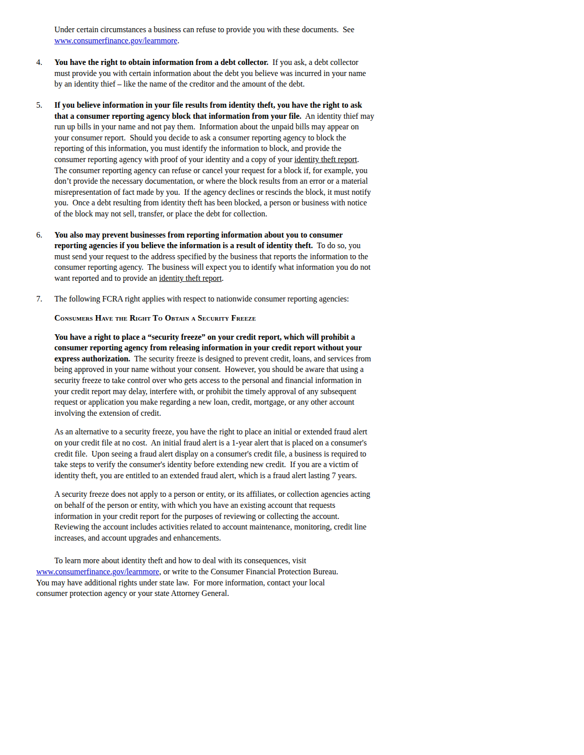Under certain circumstances a business can refuse to provide you with these documents. See www.consumerfinance.gov/learnmore.
4. You have the right to obtain information from a debt collector. If you ask, a debt collector must provide you with certain information about the debt you believe was incurred in your name by an identity thief – like the name of the creditor and the amount of the debt.
5. If you believe information in your file results from identity theft, you have the right to ask that a consumer reporting agency block that information from your file. An identity thief may run up bills in your name and not pay them. Information about the unpaid bills may appear on your consumer report. Should you decide to ask a consumer reporting agency to block the reporting of this information, you must identify the information to block, and provide the consumer reporting agency with proof of your identity and a copy of your identity theft report. The consumer reporting agency can refuse or cancel your request for a block if, for example, you don’t provide the necessary documentation, or where the block results from an error or a material misrepresentation of fact made by you. If the agency declines or rescinds the block, it must notify you. Once a debt resulting from identity theft has been blocked, a person or business with notice of the block may not sell, transfer, or place the debt for collection.
6. You also may prevent businesses from reporting information about you to consumer reporting agencies if you believe the information is a result of identity theft. To do so, you must send your request to the address specified by the business that reports the information to the consumer reporting agency. The business will expect you to identify what information you do not want reported and to provide an identity theft report.
7. The following FCRA right applies with respect to nationwide consumer reporting agencies:
Consumers Have the Right To Obtain a Security Freeze
You have a right to place a “security freeze” on your credit report, which will prohibit a consumer reporting agency from releasing information in your credit report without your express authorization. The security freeze is designed to prevent credit, loans, and services from being approved in your name without your consent. However, you should be aware that using a security freeze to take control over who gets access to the personal and financial information in your credit report may delay, interfere with, or prohibit the timely approval of any subsequent request or application you make regarding a new loan, credit, mortgage, or any other account involving the extension of credit.
As an alternative to a security freeze, you have the right to place an initial or extended fraud alert on your credit file at no cost. An initial fraud alert is a 1-year alert that is placed on a consumer's credit file. Upon seeing a fraud alert display on a consumer's credit file, a business is required to take steps to verify the consumer's identity before extending new credit. If you are a victim of identity theft, you are entitled to an extended fraud alert, which is a fraud alert lasting 7 years.
A security freeze does not apply to a person or entity, or its affiliates, or collection agencies acting on behalf of the person or entity, with which you have an existing account that requests information in your credit report for the purposes of reviewing or collecting the account. Reviewing the account includes activities related to account maintenance, monitoring, credit line increases, and account upgrades and enhancements.
To learn more about identity theft and how to deal with its consequences, visit www.consumerfinance.gov/learnmore, or write to the Consumer Financial Protection Bureau.
You may have additional rights under state law. For more information, contact your local
consumer protection agency or your state Attorney General.